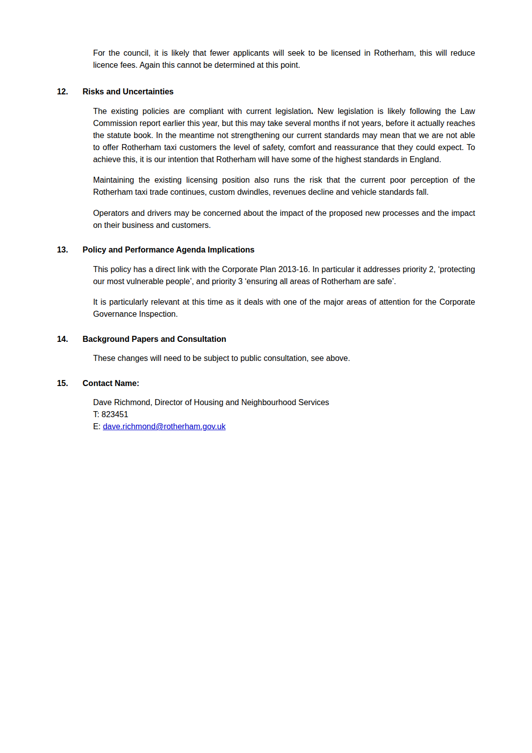For the council, it is likely that fewer applicants will seek to be licensed in Rotherham, this will reduce licence fees. Again this cannot be determined at this point.
12. Risks and Uncertainties
The existing policies are compliant with current legislation. New legislation is likely following the Law Commission report earlier this year, but this may take several months if not years, before it actually reaches the statute book. In the meantime not strengthening our current standards may mean that we are not able to offer Rotherham taxi customers the level of safety, comfort and reassurance that they could expect. To achieve this, it is our intention that Rotherham will have some of the highest standards in England.
Maintaining the existing licensing position also runs the risk that the current poor perception of the Rotherham taxi trade continues, custom dwindles, revenues decline and vehicle standards fall.
Operators and drivers may be concerned about the impact of the proposed new processes and the impact on their business and customers.
13. Policy and Performance Agenda Implications
This policy has a direct link with the Corporate Plan 2013-16. In particular it addresses priority 2, ‘protecting our most vulnerable people’, and priority 3 ‘ensuring all areas of Rotherham are safe’.
It is particularly relevant at this time as it deals with one of the major areas of attention for the Corporate Governance Inspection.
14. Background Papers and Consultation
These changes will need to be subject to public consultation, see above.
15. Contact Name:
Dave Richmond, Director of Housing and Neighbourhood Services
T: 823451
E: dave.richmond@rotherham.gov.uk